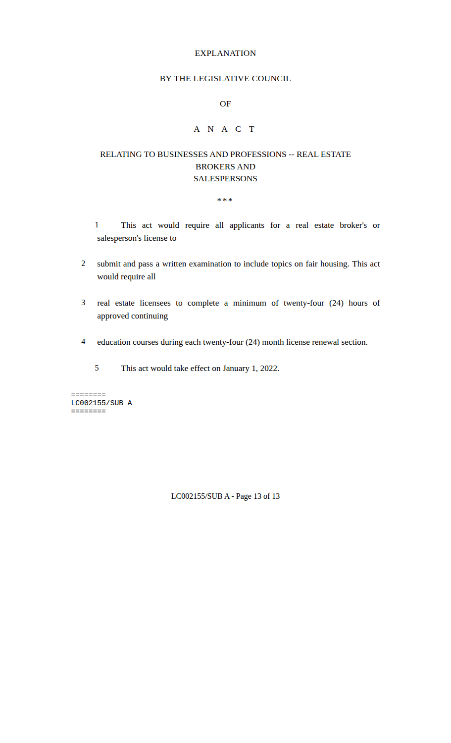EXPLANATION
BY THE LEGISLATIVE COUNCIL
OF
A N A C T
RELATING TO BUSINESSES AND PROFESSIONS -- REAL ESTATE BROKERS AND
SALESPERSONS
***
This act would require all applicants for a real estate broker's or salesperson's license to
submit and pass a written examination to include topics on fair housing. This act would require all
real estate licensees to complete a minimum of twenty-four (24) hours of approved continuing
education courses during each twenty-four (24) month license renewal section.
This act would take effect on January 1, 2022.
========
LC002155/SUB A
========
LC002155/SUB A - Page 13 of 13